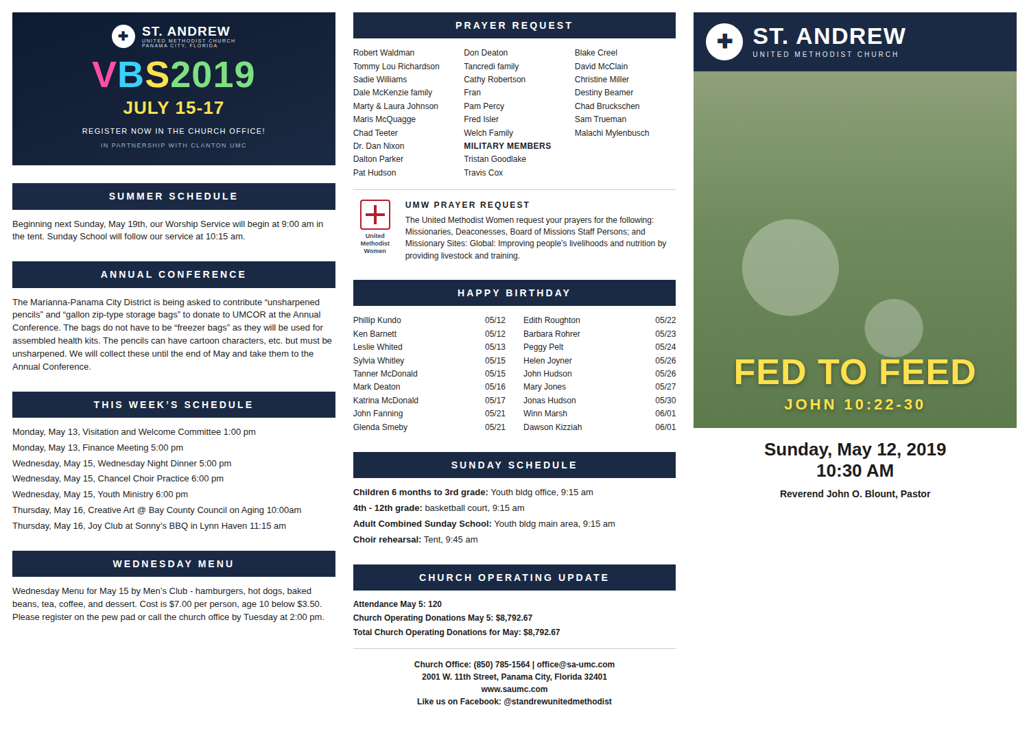✚
ST. ANDREW UNITED METHODIST CHURCH PANAMA CITY, FLORIDA
VBS 2019
JULY 15-17
Register now in the church office!
In partnership with Clanton UMC
Summer Schedule
Beginning next Sunday, May 19th, our Worship Service will begin at 9:00 am in the tent. Sunday School will follow our service at 10:15 am.
Annual Conference
The Marianna-Panama City District is being asked to contribute “unsharpened pencils” and “gallon zip-type storage bags” to donate to UMCOR at the Annual Conference. The bags do not have to be “freezer bags” as they will be used for assembled health kits. The pencils can have cartoon characters, etc. but must be unsharpened. We will collect these until the end of May and take them to the Annual Conference.
This Week’s Schedule
Monday, May 13, Visitation and Welcome Committee 1:00 pm
Monday, May 13, Finance Meeting 5:00 pm
Wednesday, May 15, Wednesday Night Dinner 5:00 pm
Wednesday, May 15, Chancel Choir Practice 6:00 pm
Wednesday, May 15, Youth Ministry 6:00 pm
Thursday, May 16, Creative Art @ Bay County Council on Aging 10:00am
Thursday, May 16, Joy Club at Sonny’s BBQ in Lynn Haven 11:15 am
Wednesday Menu
Wednesday Menu for May 15 by Men’s Club - hamburgers, hot dogs, baked beans, tea, coffee, and dessert. Cost is $7.00 per person, age 10 below $3.50. Please register on the pew pad or call the church office by Tuesday at 2:00 pm.
Prayer Request
Robert Waldman
Tommy Lou Richardson
Sadie Williams
Dale McKenzie family
Marty & Laura Johnson
Maris McQuagge
Chad Teeter
Dr. Dan Nixon
Dalton Parker
Pat Hudson
Don Deaton
Tancredi family
Cathy Robertson
Fran
Pam Percy
Fred Isler
Welch Family
MILITARY MEMBERS
Tristan Goodlake
Travis Cox
Blake Creel
David McClain
Christine Miller
Destiny Beamer
Chad Bruckschen
Sam Trueman
Malachi Mylenbusch
United Methodist Women
UMW Prayer Request
The United Methodist Women request your prayers for the following: Missionaries, Deaconesses, Board of Missions Staff Persons; and Missionary Sites: Global: Improving people’s livelihoods and nutrition by providing livestock and training.
Happy Birthday
| Phillip Kundo | 05/12 |
| Ken Barnett | 05/12 |
| Leslie Whited | 05/13 |
| Sylvia Whitley | 05/15 |
| Tanner McDonald | 05/15 |
| Mark Deaton | 05/16 |
| Katrina McDonald | 05/17 |
| John Fanning | 05/21 |
| Glenda Smeby | 05/21 |
| Edith Roughton | 05/22 |
| Barbara Rohrer | 05/23 |
| Peggy Pelt | 05/24 |
| Helen Joyner | 05/26 |
| John Hudson | 05/26 |
| Mary Jones | 05/27 |
| Jonas Hudson | 05/30 |
| Winn Marsh | 06/01 |
| Dawson Kizziah | 06/01 |
Sunday Schedule
Children 6 months to 3rd grade: Youth bldg office, 9:15 am
4th - 12th grade: basketball court, 9:15 am
Adult Combined Sunday School: Youth bldg main area, 9:15 am
Choir rehearsal: Tent, 9:45 am
Church Operating Update
Attendance May 5: 120
Church Operating Donations May 5: $8,792.67
Total Church Operating Donations for May: $8,792.67
Church Office: (850) 785-1564 | office@sa-umc.com
2001 W. 11th Street, Panama City, Florida 32401
www.saumc.com
Like us on Facebook: @standrewunitedmethodist
✚
ST. ANDREW UNITED METHODIST CHURCH
FED TO FEED
JOHN 10:22-30
Sunday, May 12, 2019
10:30 AM
Reverend John O. Blount, Pastor